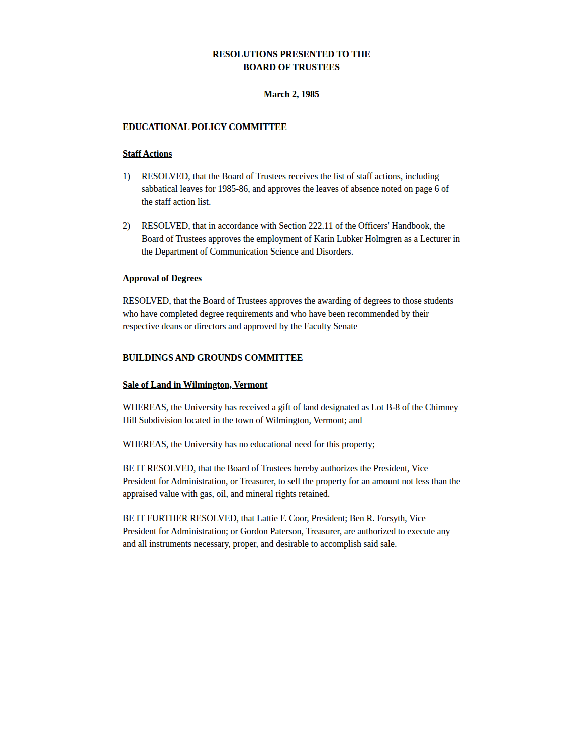RESOLUTIONS PRESENTED TO THE BOARD OF TRUSTEES March 2, 1985
Educational Policy Committee
Staff Actions
RESOLVED, that the Board of Trustees receives the list of staff actions, including sabbatical leaves for 1985-86, and approves the leaves of absence noted on page 6 of the staff action list.
RESOLVED, that in accordance with Section 222.11 of the Officers' Handbook, the Board of Trustees approves the employment of Karin Lubker Holmgren as a Lecturer in the Department of Communication Science and Disorders.
Approval of Degrees
RESOLVED, that the Board of Trustees approves the awarding of degrees to those students who have completed degree requirements and who have been recommended by their respective deans or directors and approved by the Faculty Senate
Buildings and Grounds Committee
Sale of Land in Wilmington, Vermont
WHEREAS, the University has received a gift of land designated as Lot B-8 of the Chimney Hill Subdivision located in the town of Wilmington, Vermont; and
WHEREAS, the University has no educational need for this property;
BE IT RESOLVED, that the Board of Trustees hereby authorizes the President, Vice President for Administration, or Treasurer, to sell the property for an amount not less than the appraised value with gas, oil, and mineral rights retained.
BE IT FURTHER RESOLVED, that Lattie F. Coor, President; Ben R. Forsyth, Vice President for Administration; or Gordon Paterson, Treasurer, are authorized to execute any and all instruments necessary, proper, and desirable to accomplish said sale.